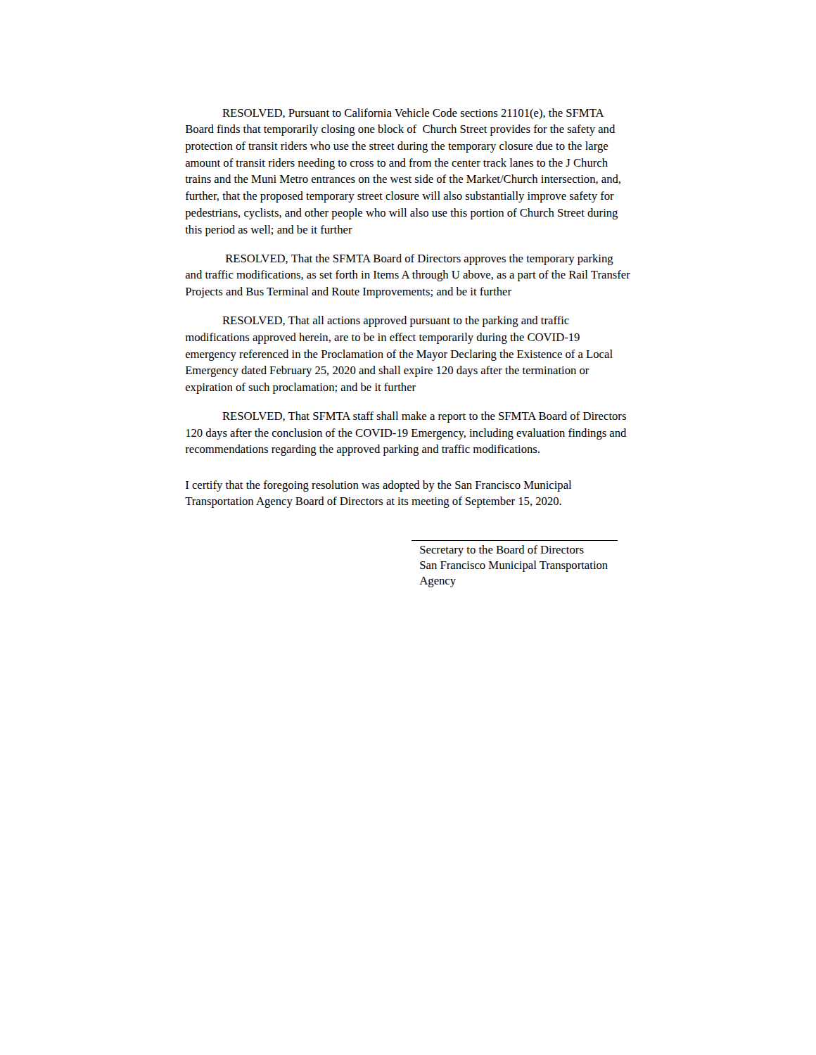RESOLVED, Pursuant to California Vehicle Code sections 21101(e), the SFMTA Board finds that temporarily closing one block of Church Street provides for the safety and protection of transit riders who use the street during the temporary closure due to the large amount of transit riders needing to cross to and from the center track lanes to the J Church trains and the Muni Metro entrances on the west side of the Market/Church intersection, and, further, that the proposed temporary street closure will also substantially improve safety for pedestrians, cyclists, and other people who will also use this portion of Church Street during this period as well; and be it further
RESOLVED, That the SFMTA Board of Directors approves the temporary parking and traffic modifications, as set forth in Items A through U above, as a part of the Rail Transfer Projects and Bus Terminal and Route Improvements; and be it further
RESOLVED, That all actions approved pursuant to the parking and traffic modifications approved herein, are to be in effect temporarily during the COVID-19 emergency referenced in the Proclamation of the Mayor Declaring the Existence of a Local Emergency dated February 25, 2020 and shall expire 120 days after the termination or expiration of such proclamation; and be it further
RESOLVED, That SFMTA staff shall make a report to the SFMTA Board of Directors 120 days after the conclusion of the COVID-19 Emergency, including evaluation findings and recommendations regarding the approved parking and traffic modifications.
I certify that the foregoing resolution was adopted by the San Francisco Municipal Transportation Agency Board of Directors at its meeting of September 15, 2020.
Secretary to the Board of Directors
San Francisco Municipal Transportation Agency